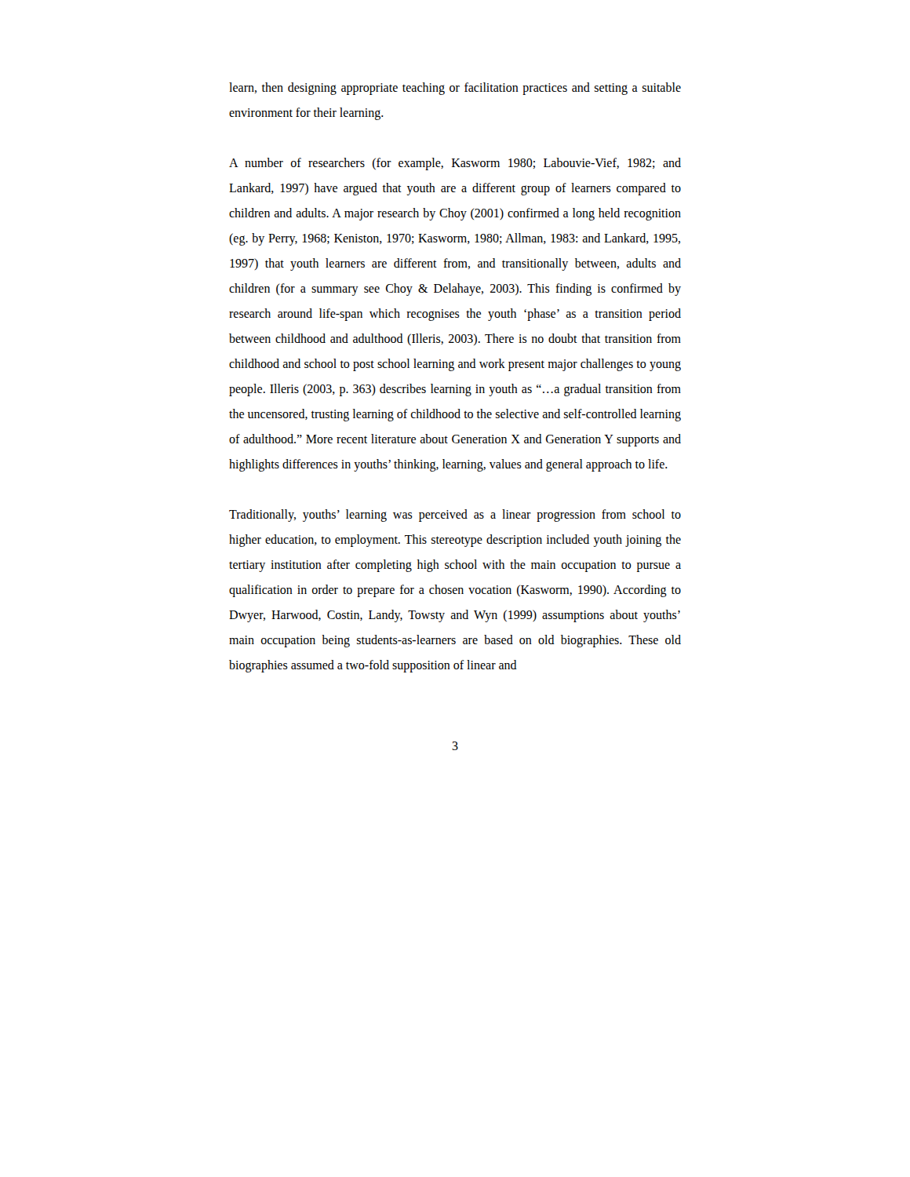learn, then designing appropriate teaching or facilitation practices and setting a suitable environment for their learning.
A number of researchers (for example, Kasworm 1980; Labouvie-Vief, 1982; and Lankard, 1997) have argued that youth are a different group of learners compared to children and adults. A major research by Choy (2001) confirmed a long held recognition (eg. by Perry, 1968; Keniston, 1970; Kasworm, 1980; Allman, 1983: and Lankard, 1995, 1997) that youth learners are different from, and transitionally between, adults and children (for a summary see Choy & Delahaye, 2003). This finding is confirmed by research around life-span which recognises the youth ‘phase’ as a transition period between childhood and adulthood (Illeris, 2003). There is no doubt that transition from childhood and school to post school learning and work present major challenges to young people. Illeris (2003, p. 363) describes learning in youth as “…a gradual transition from the uncensored, trusting learning of childhood to the selective and self-controlled learning of adulthood.” More recent literature about Generation X and Generation Y supports and highlights differences in youths’ thinking, learning, values and general approach to life.
Traditionally, youths’ learning was perceived as a linear progression from school to higher education, to employment. This stereotype description included youth joining the tertiary institution after completing high school with the main occupation to pursue a qualification in order to prepare for a chosen vocation (Kasworm, 1990). According to Dwyer, Harwood, Costin, Landy, Towsty and Wyn (1999) assumptions about youths’ main occupation being students-as-learners are based on old biographies. These old biographies assumed a two-fold supposition of linear and
3